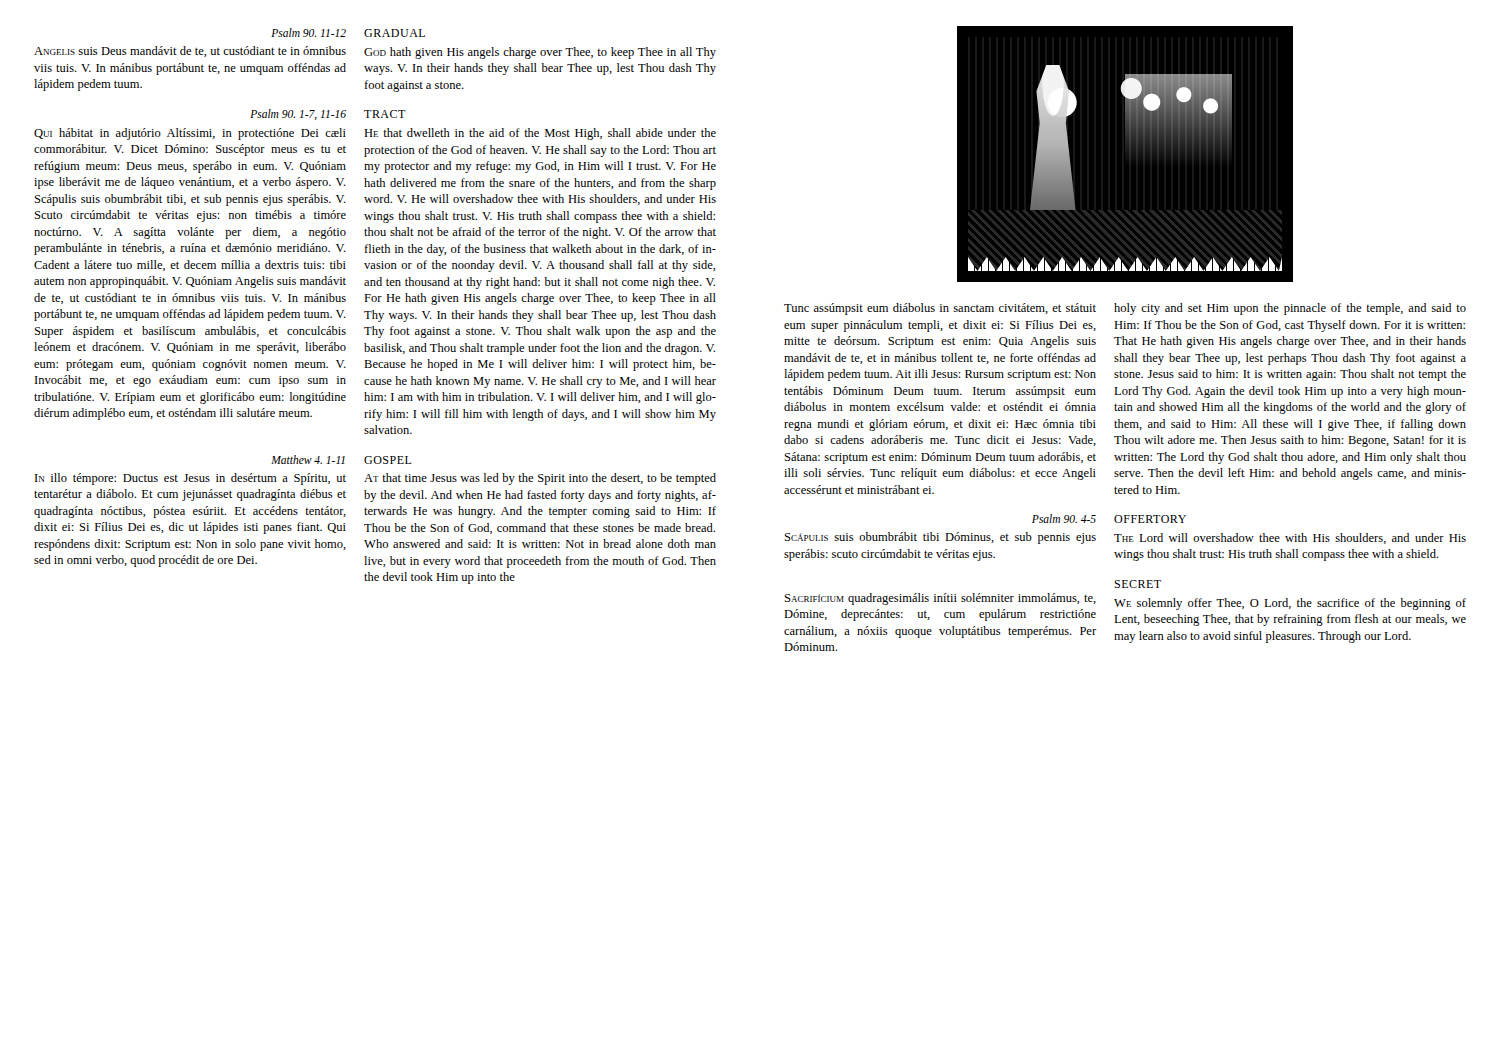Psalm 90. 11-12
Angelis suis Deus mandávit de te, ut custódiant te in ómnibus viis tuis. V. In mánibus portábunt te, ne umquam offéndas ad lápidem pedem tuum.
GRADUAL
God hath given His angels charge over Thee, to keep Thee in all Thy ways. V. In their hands they shall bear Thee up, lest Thou dash Thy foot against a stone.
Psalm 90. 1-7, 11-16
Qui hábitat in adjutório Altíssimi, in protectióne Dei cæli commorábitur. V. Dicet Dómino: Suscéptor meus es tu et refúgium meum: Deus meus, sperábo in eum. V. Quóniam ipse liberávit me de láqueo venántium, et a verbo áspero. V. Scápulis suis obumbrábit tibi, et sub pennis ejus sperábis. V. Scuto circúmdabit te véritas ejus: non timébis a timóre noctúrno. V. A sagítta volánte per diem, a negótio perambulánte in ténebris, a ruína et dæmónio meridiáno. V. Cadent a látere tuo mille, et decem míllia a dextris tuis: tibi autem non appropinquábit. V. Quóniam Angelis suis mandávit de te, ut custódiant te in ómnibus viis tuis. V. In mánibus portábunt te, ne umquam offéndas ad lápidem pedem tuum. V. Super áspidem et basilíscum ambulábis, et conculcábis leónem et dracónem. V. Quóniam in me sperávit, liberábo eum: prótegam eum, quóniam cognóvit nomen meum. V. Invocábit me, et ego exáudiam eum: cum ipso sum in tribulatióne. V. Erípiam eum et glorificábo eum: longitúdine diérum adimplébo eum, et osténdam illi salutáre meum.
TRACT
He that dwelleth in the aid of the Most High, shall abide under the protection of the God of heaven. V. He shall say to the Lord: Thou art my protector and my refuge: my God, in Him will I trust. V. For He hath delivered me from the snare of the hunters, and from the sharp word. V. He will overshadow thee with His shoulders, and under His wings thou shalt trust. V. His truth shall compass thee with a shield: thou shalt not be afraid of the terror of the night. V. Of the arrow that flieth in the day, of the business that walketh about in the dark, of invasion or of the noonday devil. V. A thousand shall fall at thy side, and ten thousand at thy right hand: but it shall not come nigh thee. V. For He hath given His angels charge over Thee, to keep Thee in all Thy ways. V. In their hands they shall bear Thee up, lest Thou dash Thy foot against a stone. V. Thou shalt walk upon the asp and the basilisk, and Thou shalt trample under foot the lion and the dragon. V. Because he hoped in Me I will deliver him: I will protect him, because he hath known My name. V. He shall cry to Me, and I will hear him: I am with him in tribulation. V. I will deliver him, and I will glorify him: I will fill him with length of days, and I will show him My salvation.
Matthew 4. 1-11
In illo témpore: Ductus est Jesus in desértum a Spíritu, ut tentarétur a diábolo. Et cum jejunásset quadragínta diébus et quadragínta nóctibus, póstea esúriit. Et accédens tentátor, dixit ei: Si Fílius Dei es, dic ut lápides isti panes fiant. Qui respóndens dixit: Scriptum est: Non in solo pane vivit homo, sed in omni verbo, quod procédit de ore Dei.
GOSPEL
At that time Jesus was led by the Spirit into the desert, to be tempted by the devil. And when He had fasted forty days and forty nights, afterwards He was hungry. And the tempter coming said to Him: If Thou be the Son of God, command that these stones be made bread. Who answered and said: It is written: Not in bread alone doth man live, but in every word that proceedeth from the mouth of God. Then the devil took Him up into the
Tunc assúmpsit eum diábolus in sanctam civitátem, et státuit eum super pinnáculum templi, et dixit ei: Si Fílius Dei es, mitte te deórsum. Scriptum est enim: Quia Angelis suis mandávit de te, et in mánibus tollent te, ne forte offéndas ad lápidem pedem tuum. Ait illi Jesus: Rursum scriptum est: Non tentábis Dóminum Deum tuum. Iterum assúmpsit eum diábolus in montem excélsum valde: et osténdit ei ómnia regna mundi et glóriam eórum, et dixit ei: Hæc ómnia tibi dabo si cadens adoráberis me. Tunc dicit ei Jesus: Vade, Sátana: scriptum est enim: Dóminum Deum tuum adorábis, et illi soli sérvies. Tunc relíquit eum diábolus: et ecce Angeli accessérunt et ministrábant ei.
holy city and set Him upon the pinnacle of the temple, and said to Him: If Thou be the Son of God, cast Thyself down. For it is written: That He hath given His angels charge over Thee, and in their hands shall they bear Thee up, lest perhaps Thou dash Thy foot against a stone. Jesus said to him: It is written again: Thou shalt not tempt the Lord Thy God. Again the devil took Him up into a very high mountain and showed Him all the kingdoms of the world and the glory of them, and said to Him: All these will I give Thee, if falling down Thou wilt adore me. Then Jesus saith to him: Begone, Satan! for it is written: The Lord thy God shalt thou adore, and Him only shalt thou serve. Then the devil left Him: and behold angels came, and ministered to Him.
Psalm 90. 4-5
Scápulis suis obumbrábit tibi Dóminus, et sub pennis ejus sperábis: scuto circúmdabit te véritas ejus.
OFFERTORY
The Lord will overshadow thee with His shoulders, and under His wings thou shalt trust: His truth shall compass thee with a shield.
Sacrifícium quadragesimális inítii solémniter immolámus, te, Dómine, deprecántes: ut, cum epulárum restrictióne carnálium, a nóxiis quoque voluptátibus temperémus. Per Dóminum.
SECRET
We solemnly offer Thee, O Lord, the sacrifice of the beginning of Lent, beseeching Thee, that by refraining from flesh at our meals, we may learn also to avoid sinful pleasures. Through our Lord.